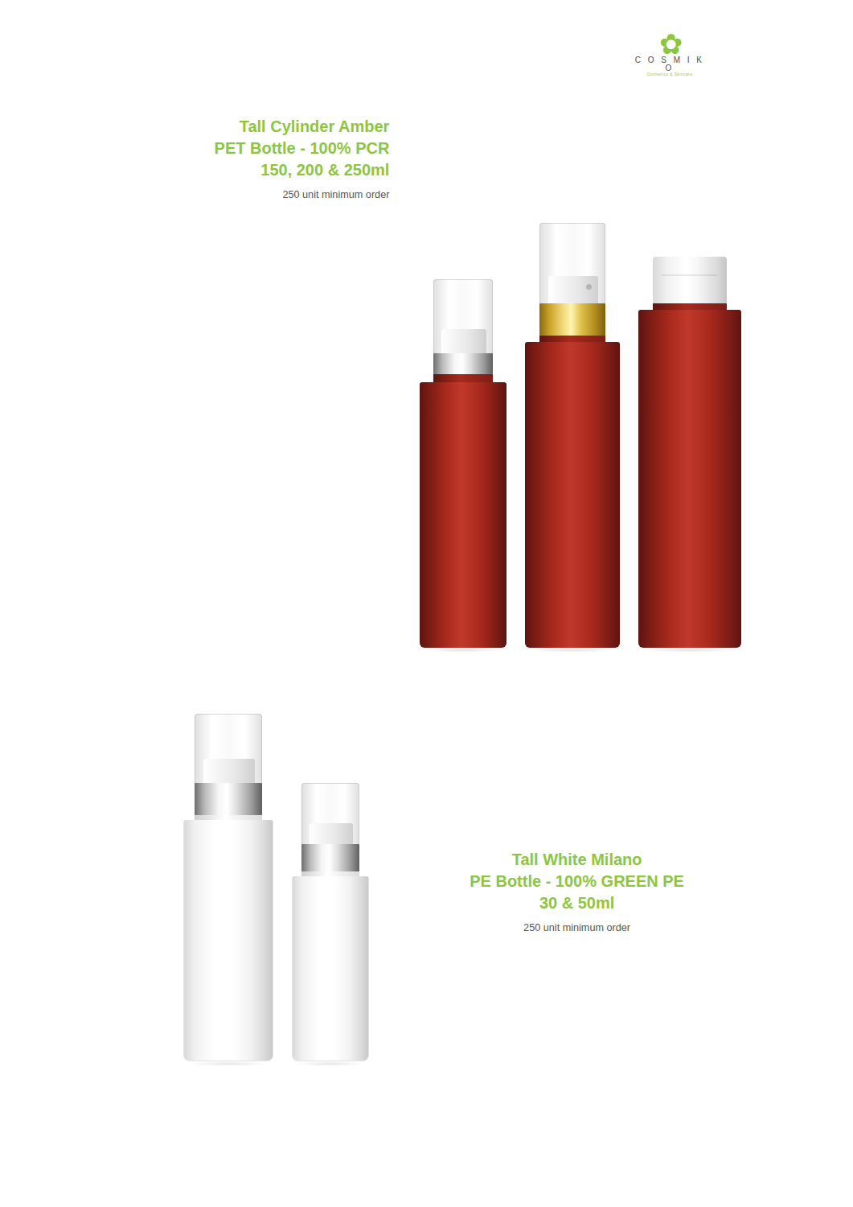✿ C O S M I K O Cosmetics & Skincare
Tall Cylinder Amber
PET Bottle - 100% PCR
150, 200 & 250ml
250 unit minimum order
Tall White Milano
PE Bottle - 100% GREEN PE
30 & 50ml
250 unit minimum order